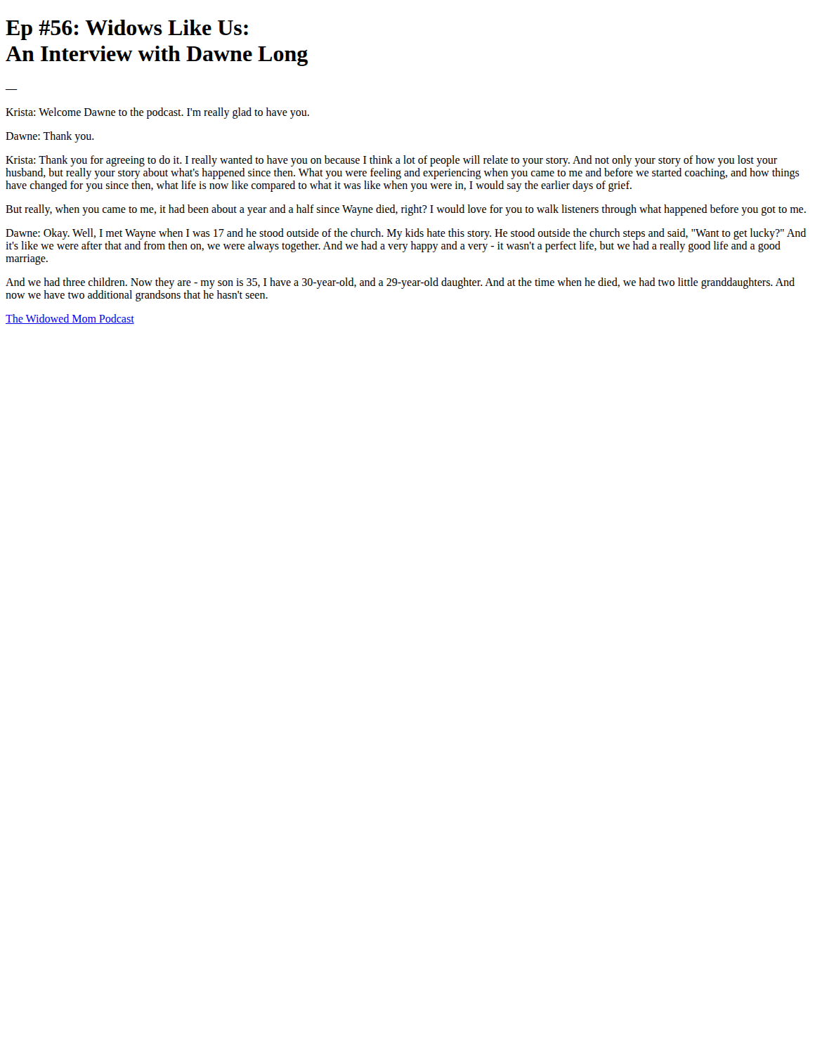Ep #56: Widows Like Us:
An Interview with Dawne Long
—
Krista: Welcome Dawne to the podcast. I'm really glad to have you.
Dawne: Thank you.
Krista: Thank you for agreeing to do it. I really wanted to have you on because I think a lot of people will relate to your story. And not only your story of how you lost your husband, but really your story about what's happened since then. What you were feeling and experiencing when you came to me and before we started coaching, and how things have changed for you since then, what life is now like compared to what it was like when you were in, I would say the earlier days of grief.
But really, when you came to me, it had been about a year and a half since Wayne died, right? I would love for you to walk listeners through what happened before you got to me.
Dawne: Okay. Well, I met Wayne when I was 17 and he stood outside of the church. My kids hate this story. He stood outside the church steps and said, "Want to get lucky?" And it's like we were after that and from then on, we were always together. And we had a very happy and a very - it wasn't a perfect life, but we had a really good life and a good marriage.
And we had three children. Now they are - my son is 35, I have a 30-year-old, and a 29-year-old daughter. And at the time when he died, we had two little granddaughters. And now we have two additional grandsons that he hasn't seen.
The Widowed Mom Podcast